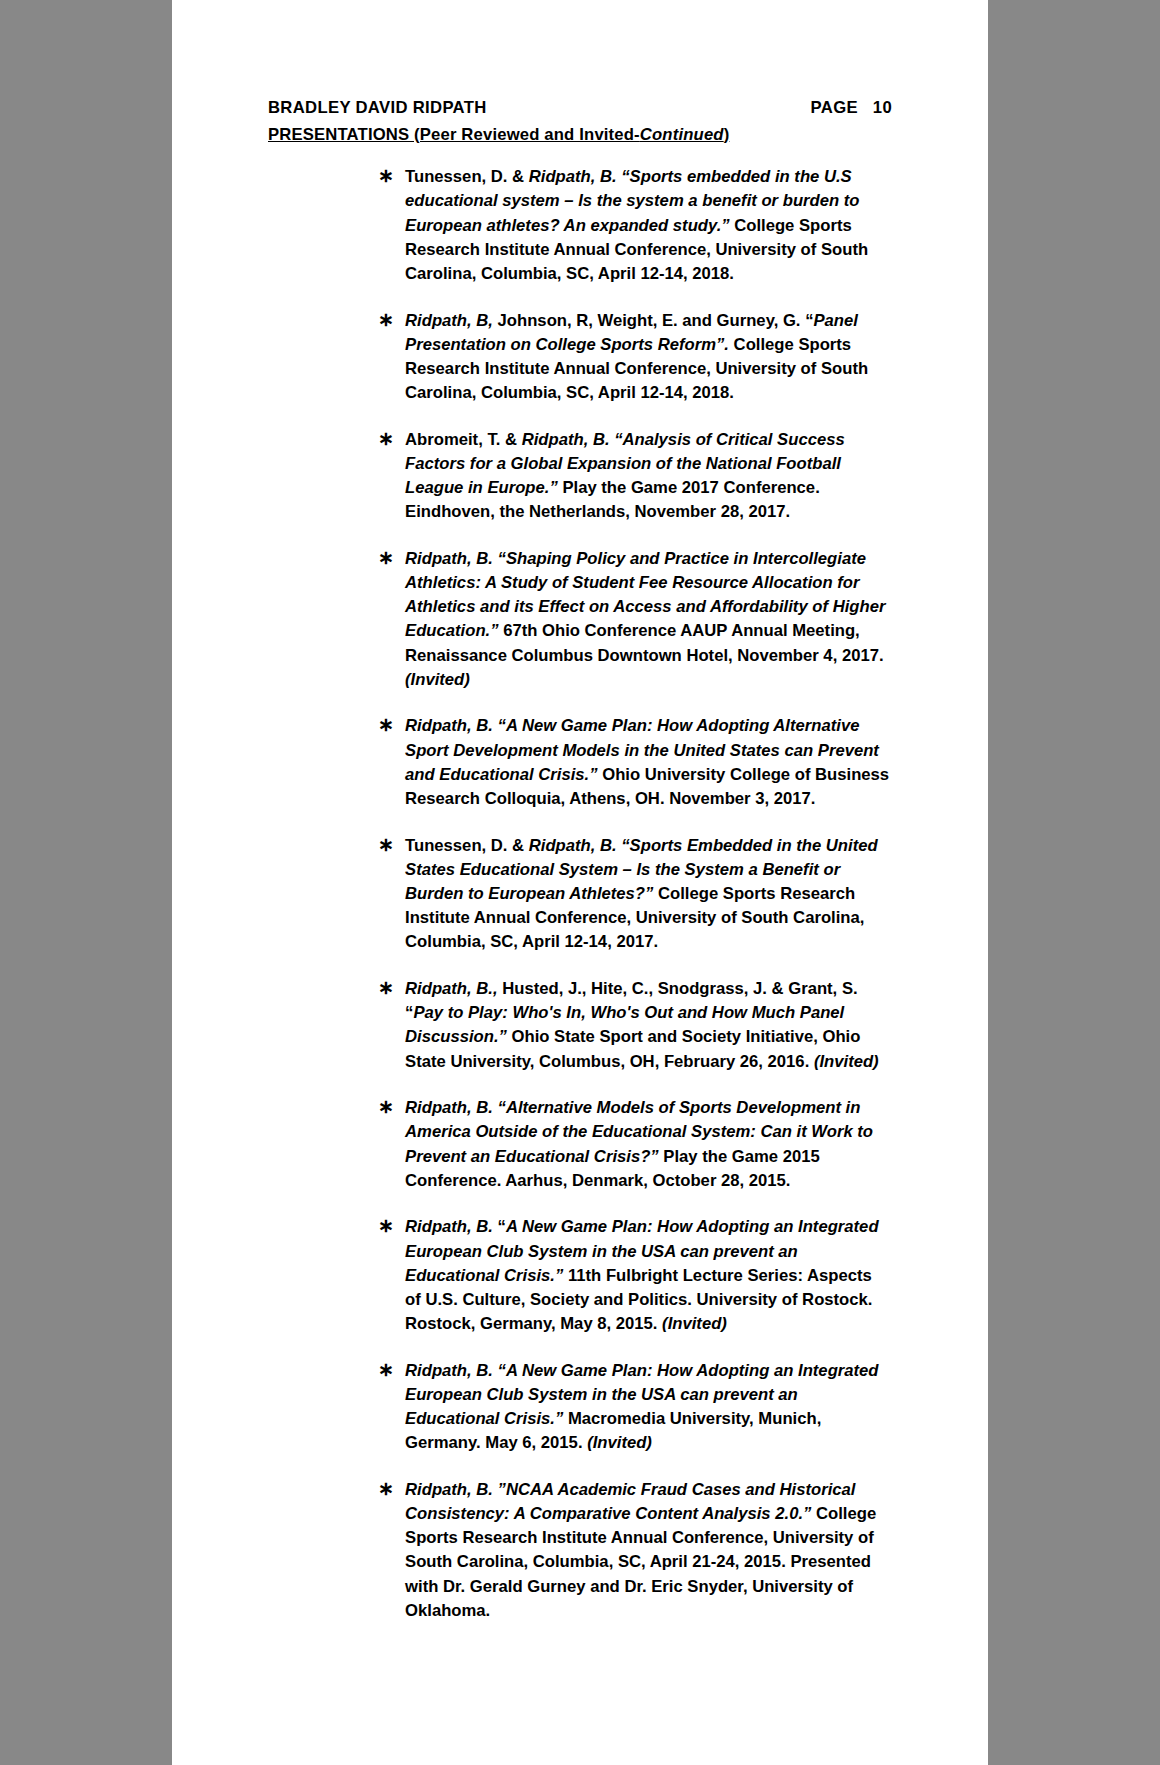Bradley David Ridpath PAGE 10
PRESENTATIONS (Peer Reviewed and Invited-Continued)
Tunessen, D. & Ridpath, B. “Sports embedded in the U.S educational system – Is the system a benefit or burden to European athletes? An expanded study.” College Sports Research Institute Annual Conference, University of South Carolina, Columbia, SC, April 12-14, 2018.
Ridpath, B, Johnson, R, Weight, E. and Gurney, G. “Panel Presentation on College Sports Reform”. College Sports Research Institute Annual Conference, University of South Carolina, Columbia, SC, April 12-14, 2018.
Abromeit, T. & Ridpath, B. “Analysis of Critical Success Factors for a Global Expansion of the National Football League in Europe.” Play the Game 2017 Conference. Eindhoven, the Netherlands, November 28, 2017.
Ridpath, B. “Shaping Policy and Practice in Intercollegiate Athletics: A Study of Student Fee Resource Allocation for Athletics and its Effect on Access and Affordability of Higher Education.” 67th Ohio Conference AAUP Annual Meeting, Renaissance Columbus Downtown Hotel, November 4, 2017. (Invited)
Ridpath, B. “A New Game Plan: How Adopting Alternative Sport Development Models in the United States can Prevent and Educational Crisis.” Ohio University College of Business Research Colloquia, Athens, OH. November 3, 2017.
Tunessen, D. & Ridpath, B. “Sports Embedded in the United States Educational System – Is the System a Benefit or Burden to European Athletes?” College Sports Research Institute Annual Conference, University of South Carolina, Columbia, SC, April 12-14, 2017.
Ridpath, B., Husted, J., Hite, C., Snodgrass, J. & Grant, S. “Pay to Play: Who's In, Who's Out and How Much Panel Discussion.” Ohio State Sport and Society Initiative, Ohio State University, Columbus, OH, February 26, 2016. (Invited)
Ridpath, B. “Alternative Models of Sports Development in America Outside of the Educational System: Can it Work to Prevent an Educational Crisis?” Play the Game 2015 Conference. Aarhus, Denmark, October 28, 2015.
Ridpath, B. “A New Game Plan: How Adopting an Integrated European Club System in the USA can prevent an Educational Crisis.” 11th Fulbright Lecture Series: Aspects of U.S. Culture, Society and Politics. University of Rostock. Rostock, Germany, May 8, 2015. (Invited)
Ridpath, B. “A New Game Plan: How Adopting an Integrated European Club System in the USA can prevent an Educational Crisis.” Macromedia University, Munich, Germany. May 6, 2015. (Invited)
Ridpath, B. ”NCAA Academic Fraud Cases and Historical Consistency: A Comparative Content Analysis 2.0.” College Sports Research Institute Annual Conference, University of South Carolina, Columbia, SC, April 21-24, 2015. Presented with Dr. Gerald Gurney and Dr. Eric Snyder, University of Oklahoma.